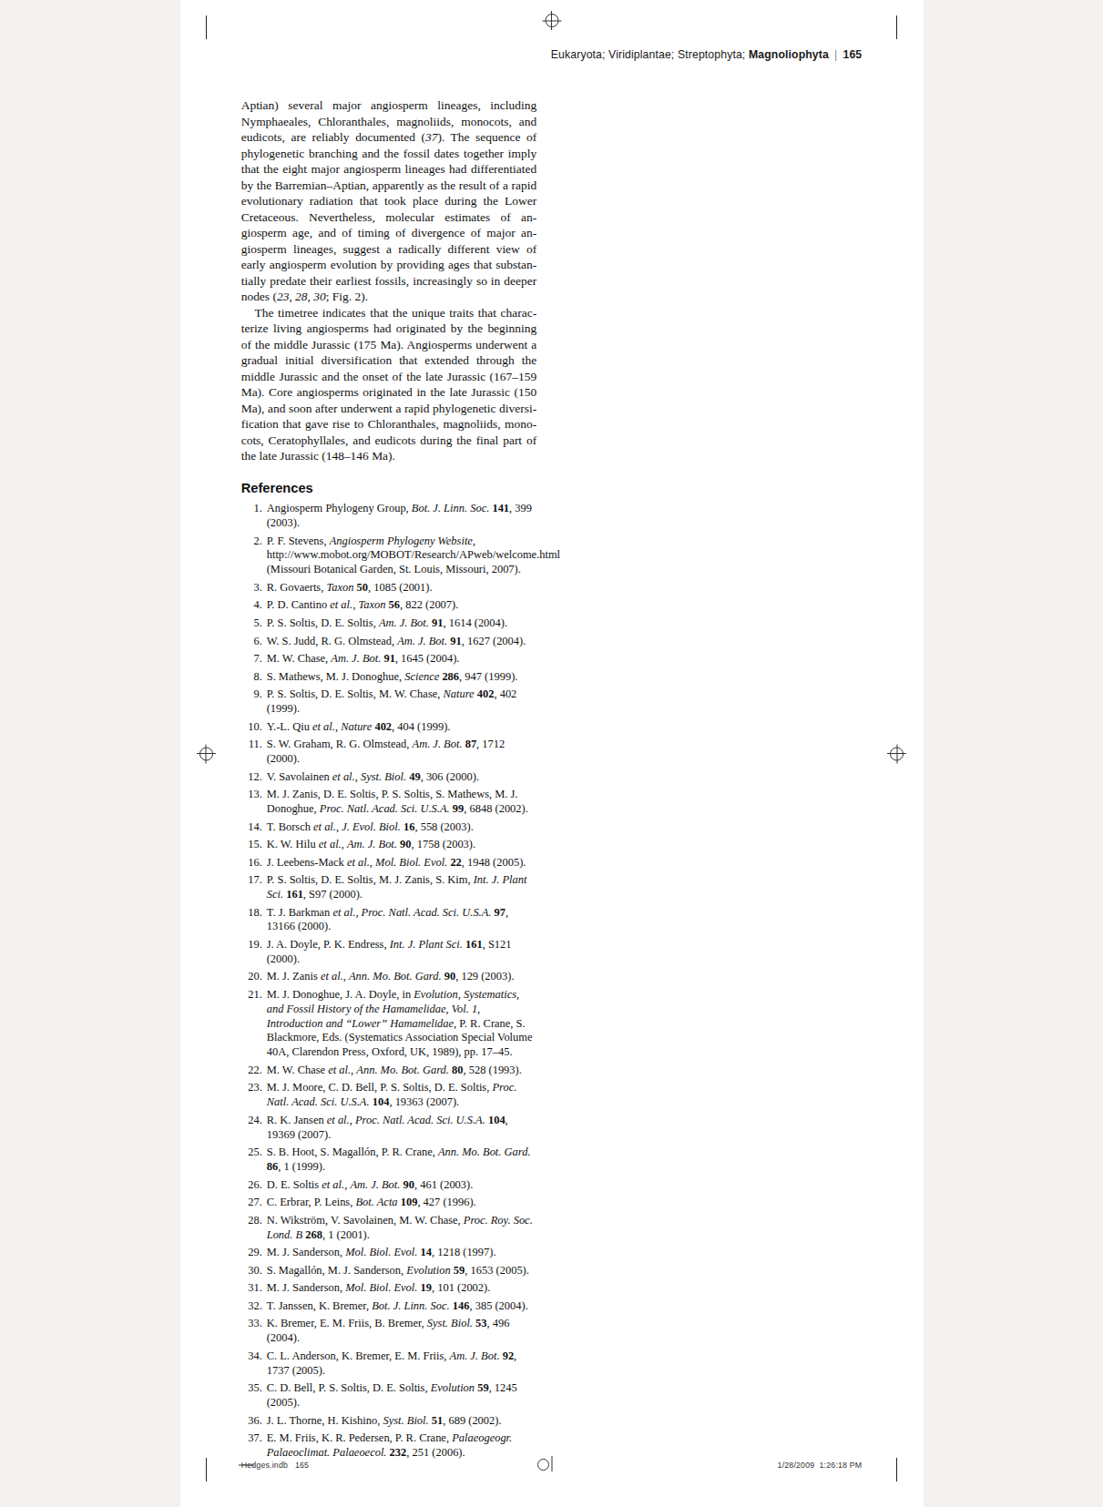Eukaryota; Viridiplantae; Streptophyta; Magnoliophyta|165
Aptian) several major angiosperm lineages, including Nymphaeales, Chloranthales, magnoliids, monocots, and eudicots, are reliably documented (37). The sequence of phylogenetic branching and the fossil dates together imply that the eight major angiosperm lineages had differentiated by the Barremian–Aptian, apparently as the result of a rapid evolutionary radiation that took place during the Lower Cretaceous. Nevertheless, molecular estimates of angiosperm age, and of timing of divergence of major angiosperm lineages, suggest a radically different view of early angiosperm evolution by providing ages that substantially predate their earliest fossils, increasingly so in deeper nodes (23, 28, 30; Fig. 2).
The timetree indicates that the unique traits that characterize living angiosperms had originated by the beginning of the middle Jurassic (175 Ma). Angiosperms underwent a gradual initial diversification that extended through the middle Jurassic and the onset of the late Jurassic (167–159 Ma). Core angiosperms originated in the late Jurassic (150 Ma), and soon after underwent a rapid phylogenetic diversification that gave rise to Chloranthales, magnoliids, monocots, Ceratophyllales, and eudicots during the final part of the late Jurassic (148–146 Ma).
References
Angiosperm Phylogeny Group, Bot. J. Linn. Soc. 141, 399 (2003).
P. F. Stevens, Angiosperm Phylogeny Website, http://www.mobot.org/MOBOT/Research/APweb/welcome.html (Missouri Botanical Garden, St. Louis, Missouri, 2007).
R. Govaerts, Taxon 50, 1085 (2001).
P. D. Cantino et al., Taxon 56, 822 (2007).
P. S. Soltis, D. E. Soltis, Am. J. Bot. 91, 1614 (2004).
W. S. Judd, R. G. Olmstead, Am. J. Bot. 91, 1627 (2004).
M. W. Chase, Am. J. Bot. 91, 1645 (2004).
S. Mathews, M. J. Donoghue, Science 286, 947 (1999).
P. S. Soltis, D. E. Soltis, M. W. Chase, Nature 402, 402 (1999).
Y.-L. Qiu et al., Nature 402, 404 (1999).
S. W. Graham, R. G. Olmstead, Am. J. Bot. 87, 1712 (2000).
V. Savolainen et al., Syst. Biol. 49, 306 (2000).
M. J. Zanis, D. E. Soltis, P. S. Soltis, S. Mathews, M. J. Donoghue, Proc. Natl. Acad. Sci. U.S.A. 99, 6848 (2002).
T. Borsch et al., J. Evol. Biol. 16, 558 (2003).
K. W. Hilu et al., Am. J. Bot. 90, 1758 (2003).
J. Leebens-Mack et al., Mol. Biol. Evol. 22, 1948 (2005).
P. S. Soltis, D. E. Soltis, M. J. Zanis, S. Kim, Int. J. Plant Sci. 161, S97 (2000).
T. J. Barkman et al., Proc. Natl. Acad. Sci. U.S.A. 97, 13166 (2000).
J. A. Doyle, P. K. Endress, Int. J. Plant Sci. 161, S121 (2000).
M. J. Zanis et al., Ann. Mo. Bot. Gard. 90, 129 (2003).
M. J. Donoghue, J. A. Doyle, in Evolution, Systematics, and Fossil History of the Hamamelidae, Vol. 1, Introduction and “Lower” Hamamelidae, P. R. Crane, S. Blackmore, Eds. (Systematics Association Special Volume 40A, Clarendon Press, Oxford, UK, 1989), pp. 17–45.
M. W. Chase et al., Ann. Mo. Bot. Gard. 80, 528 (1993).
M. J. Moore, C. D. Bell, P. S. Soltis, D. E. Soltis, Proc. Natl. Acad. Sci. U.S.A. 104, 19363 (2007).
R. K. Jansen et al., Proc. Natl. Acad. Sci. U.S.A. 104, 19369 (2007).
S. B. Hoot, S. Magallón, P. R. Crane, Ann. Mo. Bot. Gard. 86, 1 (1999).
D. E. Soltis et al., Am. J. Bot. 90, 461 (2003).
C. Erbrar, P. Leins, Bot. Acta 109, 427 (1996).
N. Wikström, V. Savolainen, M. W. Chase, Proc. Roy. Soc. Lond. B 268, 1 (2001).
M. J. Sanderson, Mol. Biol. Evol. 14, 1218 (1997).
S. Magallón, M. J. Sanderson, Evolution 59, 1653 (2005).
M. J. Sanderson, Mol. Biol. Evol. 19, 101 (2002).
T. Janssen, K. Bremer, Bot. J. Linn. Soc. 146, 385 (2004).
K. Bremer, E. M. Friis, B. Bremer, Syst. Biol. 53, 496 (2004).
C. L. Anderson, K. Bremer, E. M. Friis, Am. J. Bot. 92, 1737 (2005).
C. D. Bell, P. S. Soltis, D. E. Soltis, Evolution 59, 1245 (2005).
J. L. Thorne, H. Kishino, Syst. Biol. 51, 689 (2002).
E. M. Friis, K. R. Pedersen, P. R. Crane, Palaeogeogr. Palaeoclimat. Palaeoecol. 232, 251 (2006).
Hedges.indb 165 1/28/2009 1:26:18 PM